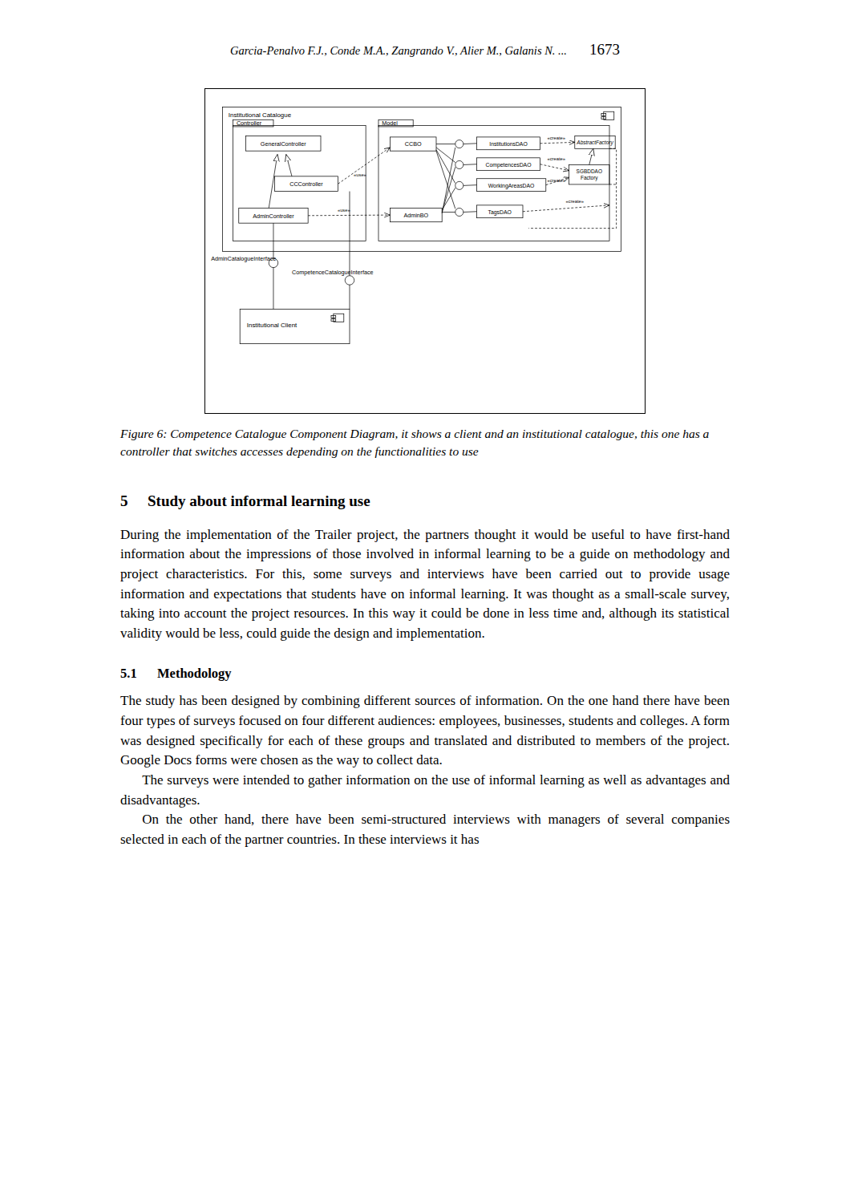Garcia-Penalvo F.J., Conde M.A., Zangrando V., Alier M., Galanis N. ... 1673
Institutional Catalogue Controller GeneralController CCController AdminController Model CCBO AdminBO InstitutionsDAO CompetencesDAO WorkingAreasDAO TagsDAO AbstractFactory SGBDDAO Factory «create» «create» «create» «create» «use» «use» AdminCatalogueInterface CompetenceCatalogueInterface Institutional Client
Figure 6: Competence Catalogue Component Diagram, it shows a client and an institutional catalogue, this one has a controller that switches accesses depending on the functionalities to use
5 Study about informal learning use
During the implementation of the Trailer project, the partners thought it would be useful to have first-hand information about the impressions of those involved in informal learning to be a guide on methodology and project characteristics. For this, some surveys and interviews have been carried out to provide usage information and expectations that students have on informal learning. It was thought as a small-scale survey, taking into account the project resources. In this way it could be done in less time and, although its statistical validity would be less, could guide the design and implementation.
5.1 Methodology
The study has been designed by combining different sources of information. On the one hand there have been four types of surveys focused on four different audiences: employees, businesses, students and colleges. A form was designed specifically for each of these groups and translated and distributed to members of the project. Google Docs forms were chosen as the way to collect data.
The surveys were intended to gather information on the use of informal learning as well as advantages and disadvantages.
On the other hand, there have been semi-structured interviews with managers of several companies selected in each of the partner countries. In these interviews it has